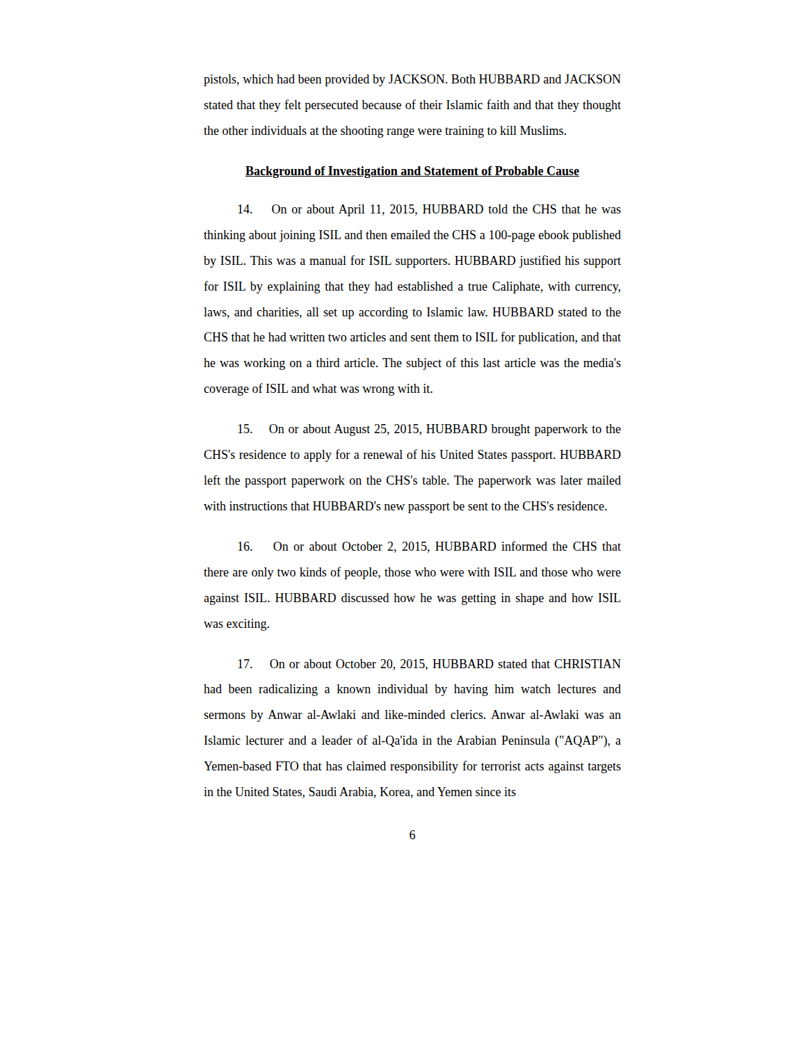pistols, which had been provided by JACKSON. Both HUBBARD and JACKSON stated that they felt persecuted because of their Islamic faith and that they thought the other individuals at the shooting range were training to kill Muslims.
Background of Investigation and Statement of Probable Cause
14. On or about April 11, 2015, HUBBARD told the CHS that he was thinking about joining ISIL and then emailed the CHS a 100-page ebook published by ISIL. This was a manual for ISIL supporters. HUBBARD justified his support for ISIL by explaining that they had established a true Caliphate, with currency, laws, and charities, all set up according to Islamic law. HUBBARD stated to the CHS that he had written two articles and sent them to ISIL for publication, and that he was working on a third article. The subject of this last article was the media's coverage of ISIL and what was wrong with it.
15. On or about August 25, 2015, HUBBARD brought paperwork to the CHS's residence to apply for a renewal of his United States passport. HUBBARD left the passport paperwork on the CHS's table. The paperwork was later mailed with instructions that HUBBARD's new passport be sent to the CHS's residence.
16. On or about October 2, 2015, HUBBARD informed the CHS that there are only two kinds of people, those who were with ISIL and those who were against ISIL. HUBBARD discussed how he was getting in shape and how ISIL was exciting.
17. On or about October 20, 2015, HUBBARD stated that CHRISTIAN had been radicalizing a known individual by having him watch lectures and sermons by Anwar al-Awlaki and like-minded clerics. Anwar al-Awlaki was an Islamic lecturer and a leader of al-Qa'ida in the Arabian Peninsula ("AQAP"), a Yemen-based FTO that has claimed responsibility for terrorist acts against targets in the United States, Saudi Arabia, Korea, and Yemen since its
6